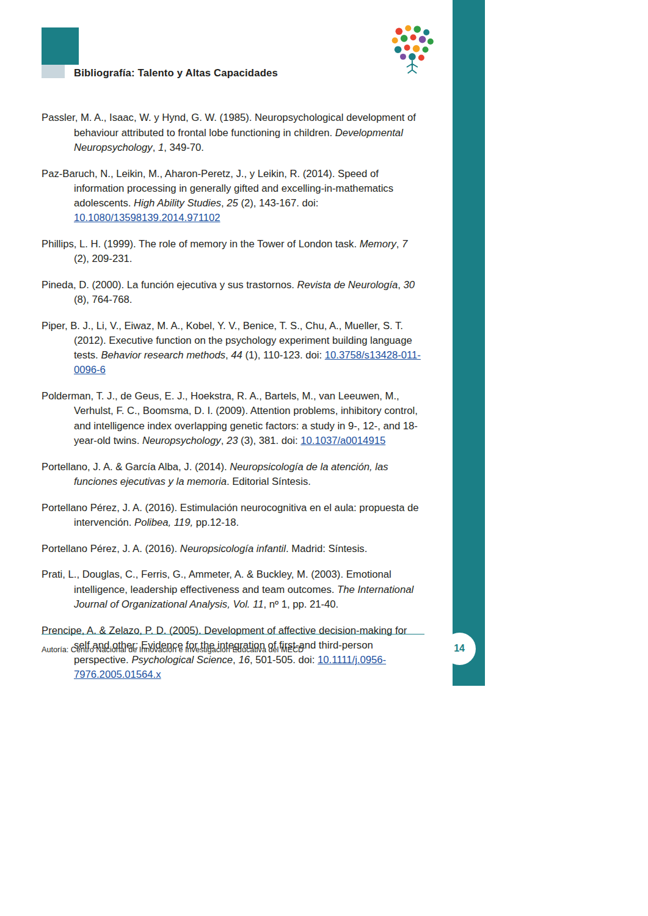Bibliografía: Talento y Altas Capacidades
Passler, M. A., Isaac, W. y Hynd, G. W. (1985). Neuropsychological development of behaviour attributed to frontal lobe functioning in children. Developmental Neuropsychology, 1, 349-70.
Paz-Baruch, N., Leikin, M., Aharon-Peretz, J., y Leikin, R. (2014). Speed of information processing in generally gifted and excelling-in-mathematics adolescents. High Ability Studies, 25 (2), 143-167. doi: 10.1080/13598139.2014.971102
Phillips, L. H. (1999). The role of memory in the Tower of London task. Memory, 7 (2), 209-231.
Pineda, D. (2000). La función ejecutiva y sus trastornos. Revista de Neurología, 30 (8), 764-768.
Piper, B. J., Li, V., Eiwaz, M. A., Kobel, Y. V., Benice, T. S., Chu, A., Mueller, S. T. (2012). Executive function on the psychology experiment building language tests. Behavior research methods, 44 (1), 110-123. doi: 10.3758/s13428-011- 0096-6
Polderman, T. J., de Geus, E. J., Hoekstra, R. A., Bartels, M., van Leeuwen, M., Verhulst, F. C., Boomsma, D. I. (2009). Attention problems, inhibitory control, and intelligence index overlapping genetic factors: a study in 9-, 12-, and 18- year-old twins. Neuropsychology, 23 (3), 381. doi: 10.1037/a0014915
Portellano, J. A. & García Alba, J. (2014). Neuropsicología de la atención, las funciones ejecutivas y la memoria. Editorial Síntesis.
Portellano Pérez, J. A. (2016). Estimulación neurocognitiva en el aula: propuesta de intervención. Polibea, 119, pp.12-18.
Portellano Pérez, J. A. (2016). Neuropsicología infantil. Madrid: Síntesis.
Prati, L., Douglas, C., Ferris, G., Ammeter, A. & Buckley, M. (2003). Emotional intelligence, leadership effectiveness and team outcomes. The International Journal of Organizational Analysis, Vol. 11, nº 1, pp. 21-40.
Prencipe, A. & Zelazo, P. D. (2005). Development of affective decision-making for self and other: Evidence for the integration of first-and third-person perspective. Psychological Science, 16, 501-505. doi: 10.1111/j.0956-7976.2005.01564.x
Prencipe, A., Kesek, A., Cohen, J., Lamm, C., Lewis, M. D. & Zelazo, P. D. (2011). Development of hot and cool executive function during the transition to adolescence. Journal of experimental child psychology, 108 (3), 621-637. doi:10.1016/j.jecp.2010.09.008
Autoría: Centro Nacional de Innovación e Investigación Educativa del MECD
14